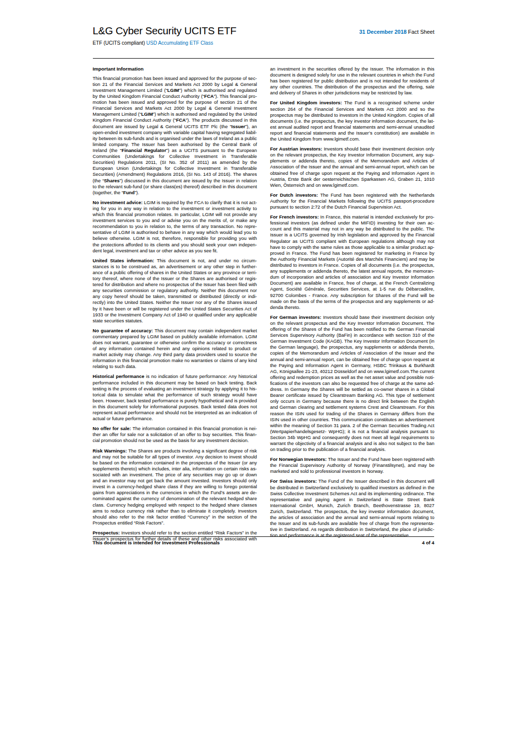31 December 2018 Fact Sheet
L&G Cyber Security UCITS ETF
ETF (UCITS compliant) USD Accumulating ETF Class
Important Information
This financial promotion has been issued and approved for the purpose of section 21 of the Financial Services and Markets Act 2000 by Legal & General Investment Management Limited (“LGIM”) which is authorised and regulated by the United Kingdom Financial Conduct Authority (“FCA”). This financial promotion has been issued and approved for the purpose of section 21 of the Financial Services and Markets Act 2000 by Legal & General Investment Management Limited (“LGIM”) which is authorised and regulated by the United Kingdom Financial Conduct Authority (“FCA”). The products discussed in this document are issued by Legal & General UCITS ETF Plc (the “Issuer”), an open-ended investment company with variable capital having segregated liability between its sub-funds and is organised under the laws of Ireland as a public limited company. The Issuer has been authorised by the Central Bank of Ireland (the “Financial Regulator”) as a UCITS pursuant to the European Communities (Undertakings for Collective Investment in Transferable Securities) Regulations 2011, (SI No. 352 of 2011) as amended by the European Union (Undertakings for Collective Investment in Transferable Securities) (Amendment) Regulations 2016, (SI No. 143 of 2016). The shares (the “Shares”) discussed in this document are issued by the Issuer in relation to the relevant sub-fund (or share class(es) thereof) described in this document (together, the “Fund”).
No investment advice: LGIM is required by the FCA to clarify that it is not acting for you in any way in relation to the investment or investment activity to which this financial promotion relates. In particular, LGIM will not provide any investment services to you and or advise you on the merits of, or make any recommendation to you in relation to, the terms of any transaction. No representative of LGIM is authorised to behave in any way which would lead you to believe otherwise. LGIM is not, therefore, responsible for providing you with the protections afforded to its clients and you should seek your own independent legal, investment and tax or other advice as you see fit.
United States information: This document is not, and under no circumstances is to be construed as, an advertisement or any other step in furtherance of a public offering of shares in the United States or any province or territory thereof, where none of the Issuer or the Shares are authorised or registered for distribution and where no prospectus of the Issuer has been filed with any securities commission or regulatory authority. Neither this document nor any copy hereof should be taken, transmitted or distributed (directly or indirectly) into the United States. Neither the Issuer nor any of the Shares issued by it have been or will be registered under the United States Securities Act of 1933 or the Investment Company Act of 1940 or qualified under any applicable state securities statutes.
No guarantee of accuracy: This document may contain independent market commentary prepared by LGIM based on publicly available information. LGIM does not warrant, guarantee or otherwise confirm the accuracy or correctness of any information contained herein and any opinions related to product or market activity may change. Any third party data providers used to source the information in this financial promotion make no warranties or claims of any kind relating to such data.
Historical performance is no indication of future performance: Any historical performance included in this document may be based on back testing. Back testing is the process of evaluating an investment strategy by applying it to historical data to simulate what the performance of such strategy would have been. However, back tested performance is purely hypothetical and is provided in this document solely for informational purposes. Back tested data does not represent actual performance and should not be interpreted as an indication of actual or future performance.
No offer for sale: The information contained in this financial promotion is neither an offer for sale nor a solicitation of an offer to buy securities. This financial promotion should not be used as the basis for any investment decision.
Risk Warnings: The Shares are products involving a significant degree of risk and may not be suitable for all types of investor. Any decision to invest should be based on the information contained in the prospectus of the Issuer (or any supplements thereto) which includes, inter alia, information on certain risks associated with an investment. The price of any securities may go up or down and an investor may not get back the amount invested. Investors should only invest in a currency-hedged share class if they are willing to forego potential gains from appreciations in the currencies in which the Fund’s assets are denominated against the currency of denomination of the relevant hedged share class. Currency hedging employed with respect to the hedged share classes aims to reduce currency risk rather than to eliminate it completely. Investors should also refer to the risk factor entitled “Currency” in the section of the Prospectus entitled “Risk Factors”.
Prospectus: Investors should refer to the section entitled “Risk Factors” in the Issuer’s prospectus for further details of these and other risks associated with an investment in the securities offered by the Issuer. The information in this document is designed solely for use in the relevant countries in which the Fund has been registered for public distribution and is not intended for residents of any other countries. The distribution of the prospectus and the offering, sale and delivery of Shares in other jurisdictions may be restricted by law.
For United Kingdom investors: The Fund is a recognised scheme under section 264 of the Financial Services and Markets Act 2000 and so the prospectus may be distributed to investors in the United Kingdom. Copies of all documents (i.e. the prospectus, the key investor information document, the latest annual audited report and financial statements and semi-annual unaudited report and financial statements and the Issuer’s constitution) are available in the United Kingdom from www.lgimetf.com.
For Austrian investors: Investors should base their investment decision only on the relevant prospectus, the Key Investor Information Document, any supplements or addenda thereto, copies of the Memorandum and Articles of Association of the Issuer and the annual and semi-annual report, which can be obtained free of charge upon request at the Paying and Information Agent in Austria, Erste Bank der oesterreichischen Sparkassen AG, Graben 21, 1010 Wien, Österreich and on www.lgimetf.com.
For Dutch investors: The Fund has been registered with the Netherlands Authority for the Financial Markets following the UCITS passport-procedure pursuant to section 2:72 of the Dutch Financial Supervision Act.
For French investors: In France, this material is intended exclusively for professional investors (as defined under the MIFID) investing for their own account and this material may not in any way be distributed to the public. The Issuer is a UCITS governed by Irish legislation and approved by the Financial Regulator as UCITS compliant with European regulations although may not have to comply with the same rules as those applicable to a similar product approved in France. The Fund has been registered for marketing in France by the Authority Financial Markets (Autorité des Marchés Financiers) and may be distributed to investors in France. Copies of all documents (i.e. the prospectus, any supplements or addenda thereto, the latest annual reports, the memorandum of incorporation and articles of association and Key Investor Information Document) are available in France, free of charge, at the French Centralizing Agent, Société Générale, Securities Services, at 1-5 rue du Débarcadère, 92700 Colombes - France. Any subscription for Shares of the Fund will be made on the basis of the terms of the prospectus and any supplements or addenda thereto.
For German investors: Investors should base their investment decision only on the relevant prospectus and the Key Investor Information Document. The offering of the Shares of the Fund has been notified to the German Financial Services Supervisory Authority (BaFin) in accordance with section 310 of the German Investment Code (KAGB). The Key Investor Information Document (in the German language), the prospectus, any supplements or addenda thereto, copies of the Memorandum and Articles of Association of the Issuer and the annual and semi-annual report, can be obtained free of charge upon request at the Paying and Information Agent in Germany, HSBC Trinkaus & Burkhardt AG, Königsallee 21-23, 40212 Düsseldorf and on www.lgimetf.com.The current offering and redemption prices as well as the net asset value and possible notifications of the investors can also be requested free of charge at the same address. In Germany the Shares will be settled as co-owner shares in a Global Bearer certificate issued by Clearstream Banking AG. This type of settlement only occurs in Germany because there is no direct link between the English and German clearing and settlement systems Crest and Clearstream. For this reason the ISIN used for trading of the Shares in Germany differs from the ISIN used in other countries. This communication constitutes an advertisement within the meaning of Section 31 para. 2 of the German Securities Trading Act (Wertpapierhandelsgesetz- WpHG); it is not a financial analysis pursuant to Section 34b WpHG and consequently does not meet all legal requirements to warrant the objectivity of a financial analysis and is also not subject to the ban on trading prior to the publication of a financial analysis.
For Norwegian Investors: The Issuer and the Fund have been registered with the Financial Supervisory Authority of Norway (Finanstilsynet), and may be marketed and sold to professional investors in Norway.
For Swiss investors: The Fund of the Issuer described in this document will be distributed in Switzerland exclusively to qualified investors as defined in the Swiss Collective Investment Schemes Act and its implementing ordinance. The representative and paying agent in Switzerland is State Street Bank International GmbH, Munich, Zurich Branch, Beethovenstrasse 19, 8027 Zurich, Switzerland. The prospectus, the key investor information document, the articles of association and the annual and semi-annual reports relating to the Issuer and its sub-funds are available free of charge from the representative in Switzerland. As regards distribution in Switzerland, the place of jurisdiction and performance is at the registered seat of the representative.
This document is intended for Investment Professionals
4 of 4